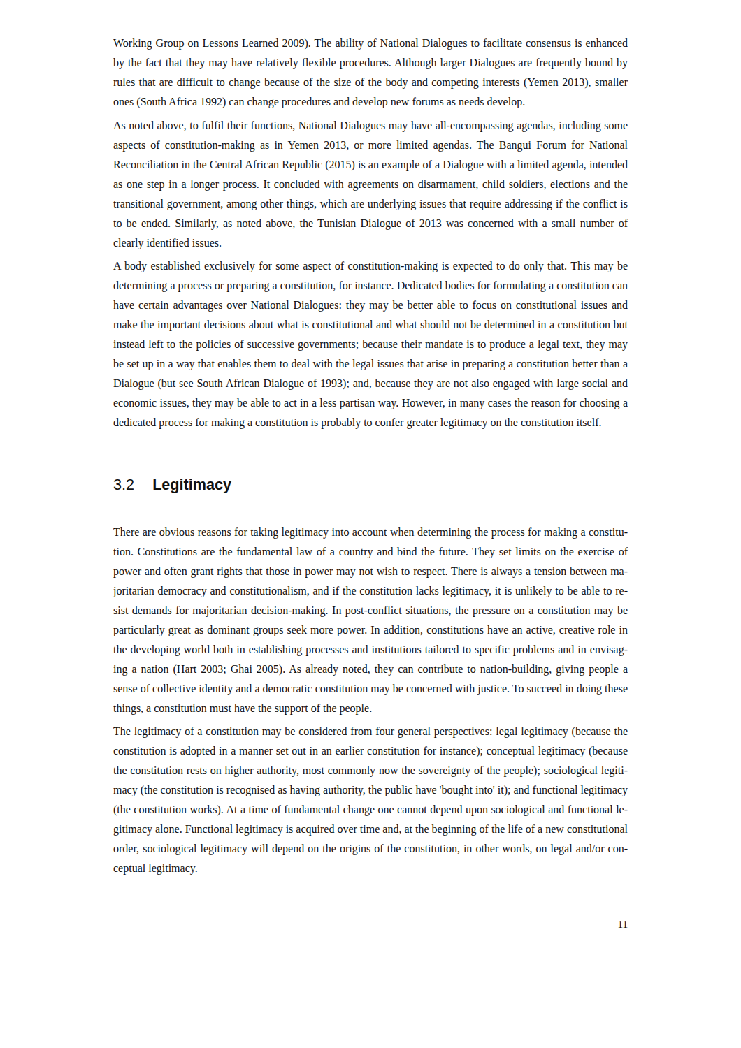Working Group on Lessons Learned 2009). The ability of National Dialogues to facilitate consensus is enhanced by the fact that they may have relatively flexible procedures. Although larger Dialogues are frequently bound by rules that are difficult to change because of the size of the body and competing interests (Yemen 2013), smaller ones (South Africa 1992) can change procedures and develop new forums as needs develop.
As noted above, to fulfil their functions, National Dialogues may have all-encompassing agendas, including some aspects of constitution-making as in Yemen 2013, or more limited agendas. The Bangui Forum for National Reconciliation in the Central African Republic (2015) is an example of a Dialogue with a limited agenda, intended as one step in a longer process. It concluded with agreements on disarmament, child soldiers, elections and the transitional government, among other things, which are underlying issues that require addressing if the conflict is to be ended. Similarly, as noted above, the Tunisian Dialogue of 2013 was concerned with a small number of clearly identified issues.
A body established exclusively for some aspect of constitution-making is expected to do only that. This may be determining a process or preparing a constitution, for instance. Dedicated bodies for formulating a constitution can have certain advantages over National Dialogues: they may be better able to focus on constitutional issues and make the important decisions about what is constitutional and what should not be determined in a constitution but instead left to the policies of successive governments; because their mandate is to produce a legal text, they may be set up in a way that enables them to deal with the legal issues that arise in preparing a constitution better than a Dialogue (but see South African Dialogue of 1993); and, because they are not also engaged with large social and economic issues, they may be able to act in a less partisan way. However, in many cases the reason for choosing a dedicated process for making a constitution is probably to confer greater legitimacy on the constitution itself.
3.2 Legitimacy
There are obvious reasons for taking legitimacy into account when determining the process for making a constitution. Constitutions are the fundamental law of a country and bind the future. They set limits on the exercise of power and often grant rights that those in power may not wish to respect. There is always a tension between majoritarian democracy and constitutionalism, and if the constitution lacks legitimacy, it is unlikely to be able to resist demands for majoritarian decision-making. In post-conflict situations, the pressure on a constitution may be particularly great as dominant groups seek more power. In addition, constitutions have an active, creative role in the developing world both in establishing processes and institutions tailored to specific problems and in envisaging a nation (Hart 2003; Ghai 2005). As already noted, they can contribute to nation-building, giving people a sense of collective identity and a democratic constitution may be concerned with justice. To succeed in doing these things, a constitution must have the support of the people.
The legitimacy of a constitution may be considered from four general perspectives: legal legitimacy (because the constitution is adopted in a manner set out in an earlier constitution for instance); conceptual legitimacy (because the constitution rests on higher authority, most commonly now the sovereignty of the people); sociological legitimacy (the constitution is recognised as having authority, the public have 'bought into' it); and functional legitimacy (the constitution works). At a time of fundamental change one cannot depend upon sociological and functional legitimacy alone. Functional legitimacy is acquired over time and, at the beginning of the life of a new constitutional order, sociological legitimacy will depend on the origins of the constitution, in other words, on legal and/or conceptual legitimacy.
11